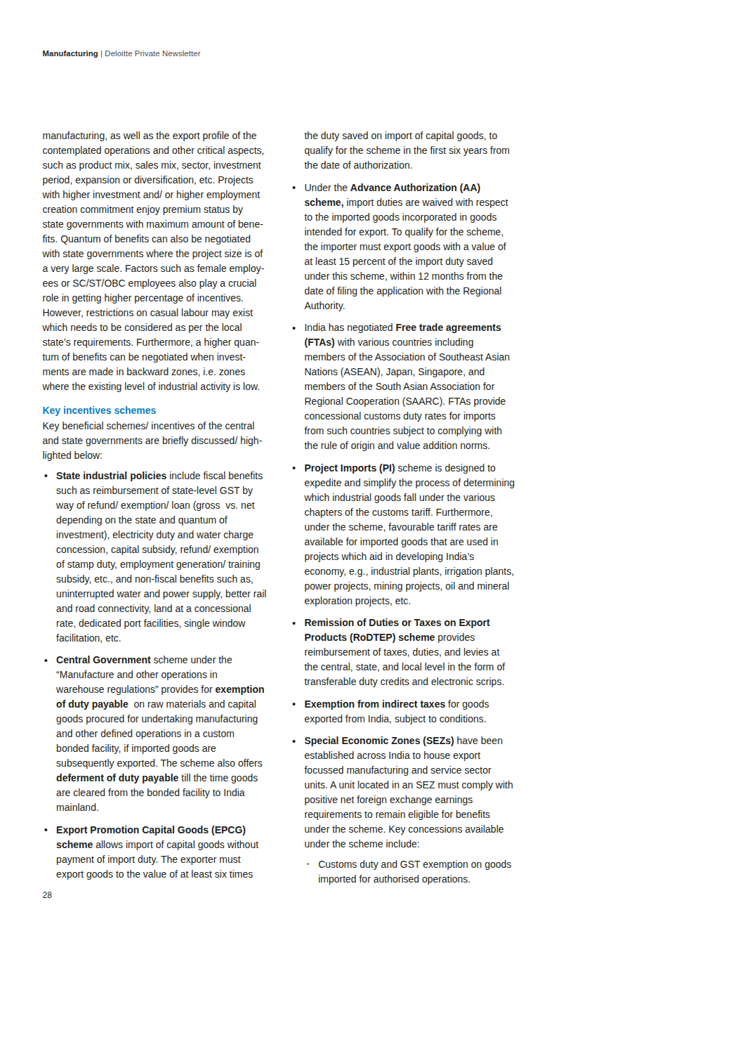Manufacturing | Deloitte Private Newsletter
manufacturing, as well as the export profile of the contemplated operations and other critical aspects, such as product mix, sales mix, sector, investment period, expansion or diversification, etc. Projects with higher investment and/ or higher employment creation commitment enjoy premium status by state governments with maximum amount of benefits. Quantum of benefits can also be negotiated with state governments where the project size is of a very large scale. Factors such as female employees or SC/ST/OBC employees also play a crucial role in getting higher percentage of incentives. However, restrictions on casual labour may exist which needs to be considered as per the local state’s requirements. Furthermore, a higher quantum of benefits can be negotiated when investments are made in backward zones, i.e. zones where the existing level of industrial activity is low.
Key incentives schemes
Key beneficial schemes/ incentives of the central and state governments are briefly discussed/ highlighted below:
State industrial policies include fiscal benefits such as reimbursement of state-level GST by way of refund/ exemption/ loan (gross vs. net depending on the state and quantum of investment), electricity duty and water charge concession, capital subsidy, refund/ exemption of stamp duty, employment generation/ training subsidy, etc., and non-fiscal benefits such as, uninterrupted water and power supply, better rail and road connectivity, land at a concessional rate, dedicated port facilities, single window facilitation, etc.
Central Government scheme under the “Manufacture and other operations in warehouse regulations” provides for exemption of duty payable on raw materials and capital goods procured for undertaking manufacturing and other defined operations in a custom bonded facility, if imported goods are subsequently exported. The scheme also offers deferment of duty payable till the time goods are cleared from the bonded facility to India mainland.
Export Promotion Capital Goods (EPCG) scheme allows import of capital goods without payment of import duty. The exporter must export goods to the value of at least six times the duty saved on import of capital goods, to qualify for the scheme in the first six years from the date of authorization.
Under the Advance Authorization (AA) scheme, import duties are waived with respect to the imported goods incorporated in goods intended for export. To qualify for the scheme, the importer must export goods with a value of at least 15 percent of the import duty saved under this scheme, within 12 months from the date of filing the application with the Regional Authority.
India has negotiated Free trade agreements (FTAs) with various countries including members of the Association of Southeast Asian Nations (ASEAN), Japan, Singapore, and members of the South Asian Association for Regional Cooperation (SAARC). FTAs provide concessional customs duty rates for imports from such countries subject to complying with the rule of origin and value addition norms.
Project Imports (PI) scheme is designed to expedite and simplify the process of determining which industrial goods fall under the various chapters of the customs tariff. Furthermore, under the scheme, favourable tariff rates are available for imported goods that are used in projects which aid in developing India’s economy, e.g., industrial plants, irrigation plants, power projects, mining projects, oil and mineral exploration projects, etc.
Remission of Duties or Taxes on Export Products (RoDTEP) scheme provides reimbursement of taxes, duties, and levies at the central, state, and local level in the form of transferable duty credits and electronic scrips.
Exemption from indirect taxes for goods exported from India, subject to conditions.
Special Economic Zones (SEZs) have been established across India to house export focussed manufacturing and service sector units. A unit located in an SEZ must comply with positive net foreign exchange earnings requirements to remain eligible for benefits under the scheme. Key concessions available under the scheme include:
Customs duty and GST exemption on goods imported for authorised operations.
28